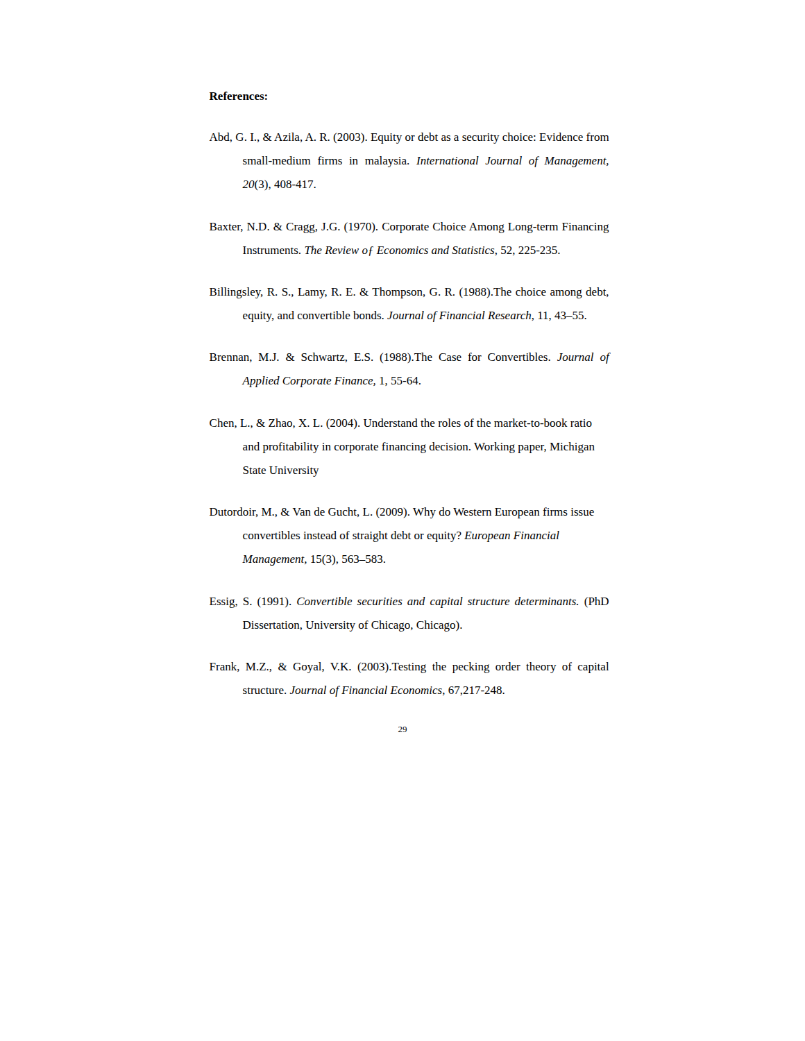References:
Abd, G. I., & Azila, A. R. (2003). Equity or debt as a security choice: Evidence from small-medium firms in malaysia. International Journal of Management, 20(3), 408-417.
Baxter, N.D. & Cragg, J.G. (1970). Corporate Choice Among Long-term Financing Instruments. The Review oƒ Economics and Statistics, 52, 225-235.
Billingsley, R. S., Lamy, R. E. & Thompson, G. R. (1988).The choice among debt, equity, and convertible bonds. Journal of Financial Research, 11, 43–55.
Brennan, M.J. & Schwartz, E.S. (1988).The Case for Convertibles. Journal of Applied Corporate Finance, 1, 55-64.
Chen, L., & Zhao, X. L. (2004). Understand the roles of the market-to-book ratio and profitability in corporate financing decision. Working paper, Michigan State University
Dutordoir, M., & Van de Gucht, L. (2009). Why do Western European firms issue convertibles instead of straight debt or equity? European Financial Management, 15(3), 563–583.
Essig, S. (1991). Convertible securities and capital structure determinants. (PhD Dissertation, University of Chicago, Chicago).
Frank, M.Z., & Goyal, V.K. (2003).Testing the pecking order theory of capital structure. Journal of Financial Economics, 67,217-248.
29